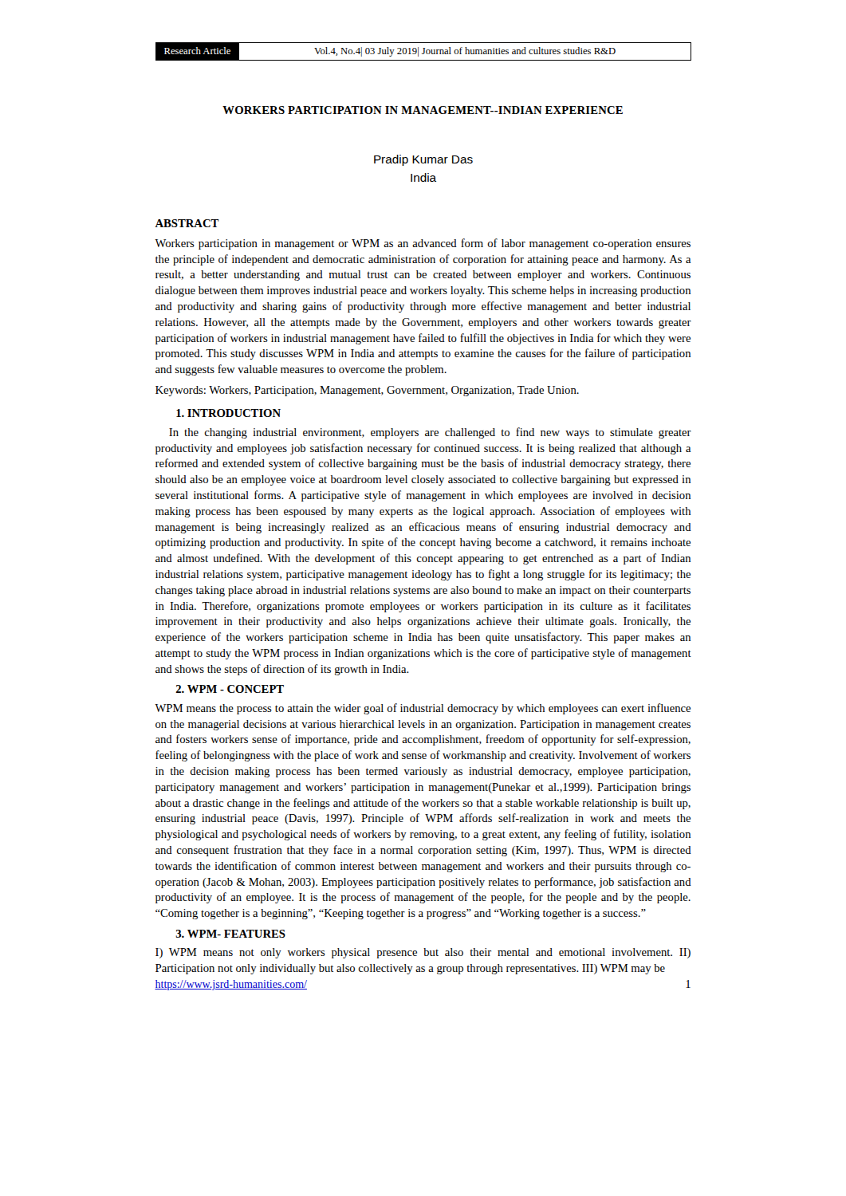Research Article
Vol.4, No.4| 03 July 2019| Journal of humanities and cultures studies R&D
WORKERS PARTICIPATION IN MANAGEMENT--INDIAN EXPERIENCE
Pradip Kumar DasIndia
ABSTRACT
Workers participation in management or WPM as an advanced form of labor management co-operation ensures the principle of independent and democratic administration of corporation for attaining peace and harmony. As a result, a better understanding and mutual trust can be created between employer and workers. Continuous dialogue between them improves industrial peace and workers loyalty. This scheme helps in increasing production and productivity and sharing gains of productivity through more effective management and better industrial relations. However, all the attempts made by the Government, employers and other workers towards greater participation of workers in industrial management have failed to fulfill the objectives in India for which they were promoted. This study discusses WPM in India and attempts to examine the causes for the failure of participation and suggests few valuable measures to overcome the problem.
Keywords: Workers, Participation, Management, Government, Organization, Trade Union.
INTRODUCTION
In the changing industrial environment, employers are challenged to find new ways to stimulate greater productivity and employees job satisfaction necessary for continued success. It is being realized that although a reformed and extended system of collective bargaining must be the basis of industrial democracy strategy, there should also be an employee voice at boardroom level closely associated to collective bargaining but expressed in several institutional forms. A participative style of management in which employees are involved in decision making process has been espoused by many experts as the logical approach. Association of employees with management is being increasingly realized as an efficacious means of ensuring industrial democracy and optimizing production and productivity. In spite of the concept having become a catchword, it remains inchoate and almost undefined. With the development of this concept appearing to get entrenched as a part of Indian industrial relations system, participative management ideology has to fight a long struggle for its legitimacy; the changes taking place abroad in industrial relations systems are also bound to make an impact on their counterparts in India. Therefore, organizations promote employees or workers participation in its culture as it facilitates improvement in their productivity and also helps organizations achieve their ultimate goals. Ironically, the experience of the workers participation scheme in India has been quite unsatisfactory. This paper makes an attempt to study the WPM process in Indian organizations which is the core of participative style of management and shows the steps of direction of its growth in India.
WPM - CONCEPT
WPM means the process to attain the wider goal of industrial democracy by which employees can exert influence on the managerial decisions at various hierarchical levels in an organization. Participation in management creates and fosters workers sense of importance, pride and accomplishment, freedom of opportunity for self-expression, feeling of belongingness with the place of work and sense of workmanship and creativity. Involvement of workers in the decision making process has been termed variously as industrial democracy, employee participation, participatory management and workers’ participation in management(Punekar et al.,1999). Participation brings about a drastic change in the feelings and attitude of the workers so that a stable workable relationship is built up, ensuring industrial peace (Davis, 1997). Principle of WPM affords self-realization in work and meets the physiological and psychological needs of workers by removing, to a great extent, any feeling of futility, isolation and consequent frustration that they face in a normal corporation setting (Kim, 1997). Thus, WPM is directed towards the identification of common interest between management and workers and their pursuits through co-operation (Jacob & Mohan, 2003). Employees participation positively relates to performance, job satisfaction and productivity of an employee. It is the process of management of the people, for the people and by the people. “Coming together is a beginning”, “Keeping together is a progress” and “Working together is a success.”
WPM- FEATURES
I) WPM means not only workers physical presence but also their mental and emotional involvement. II) Participation not only individually but also collectively as a group through representatives. III) WPM may be
https://www.jsrd-humanities.com/ 1